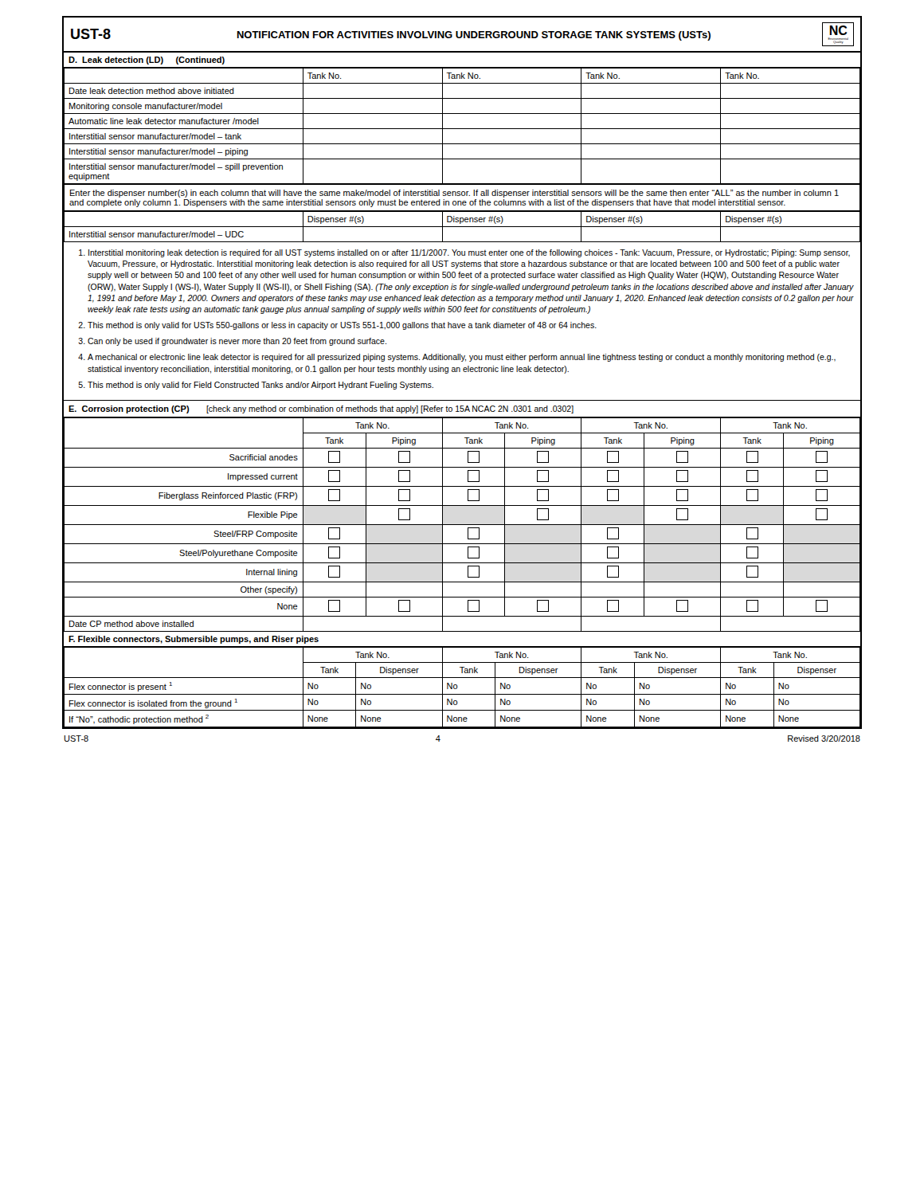UST-8
NOTIFICATION FOR ACTIVITIES INVOLVING UNDERGROUND STORAGE TANK SYSTEMS (USTs)
NCEnvironmental
Quality
D. Leak detection (LD) (Continued)
| | Tank No. | Tank No. | Tank No. | Tank No. |
| Date leak detection method above initiated | | | | |
| Monitoring console manufacturer/model | | | | |
| Automatic line leak detector manufacturer /model | | | | |
| Interstitial sensor manufacturer/model – tank | | | | |
| Interstitial sensor manufacturer/model – piping | | | | |
| Interstitial sensor manufacturer/model – spill prevention equipment | | | | |
Enter the dispenser number(s) in each column that will have the same make/model of interstitial sensor. If all dispenser interstitial sensors will be the same then enter “ALL” as the number in column 1 and complete only column 1. Dispensers with the same interstitial sensors only must be entered in one of the columns with a list of the dispensers that have that model interstitial sensor.
| | Dispenser #(s) | Dispenser #(s) | Dispenser #(s) | Dispenser #(s) |
| Interstitial sensor manufacturer/model – UDC | | | | |
Interstitial monitoring leak detection is required for all UST systems installed on or after 11/1/2007. You must enter one of the following choices - Tank: Vacuum, Pressure, or Hydrostatic; Piping: Sump sensor, Vacuum, Pressure, or Hydrostatic. Interstitial monitoring leak detection is also required for all UST systems that store a hazardous substance or that are located between 100 and 500 feet of a public water supply well or between 50 and 100 feet of any other well used for human consumption or within 500 feet of a protected surface water classified as High Quality Water (HQW), Outstanding Resource Water (ORW), Water Supply I (WS-I), Water Supply II (WS-II), or Shell Fishing (SA). (The only exception is for single-walled underground petroleum tanks in the locations described above and installed after January 1, 1991 and before May 1, 2000. Owners and operators of these tanks may use enhanced leak detection as a temporary method until January 1, 2020. Enhanced leak detection consists of 0.2 gallon per hour weekly leak rate tests using an automatic tank gauge plus annual sampling of supply wells within 500 feet for constituents of petroleum.)
This method is only valid for USTs 550-gallons or less in capacity or USTs 551-1,000 gallons that have a tank diameter of 48 or 64 inches.
Can only be used if groundwater is never more than 20 feet from ground surface.
A mechanical or electronic line leak detector is required for all pressurized piping systems. Additionally, you must either perform annual line tightness testing or conduct a monthly monitoring method (e.g., statistical inventory reconciliation, interstitial monitoring, or 0.1 gallon per hour tests monthly using an electronic line leak detector).
This method is only valid for Field Constructed Tanks and/or Airport Hydrant Fueling Systems.
E. Corrosion protection (CP) [check any method or combination of methods that apply] [Refer to 15A NCAC 2N .0301 and .0302]
| | Tank No. | Tank No. | Tank No. | Tank No. |
| Tank | Piping | Tank | Piping | Tank | Piping | Tank | Piping |
| Sacrificial anodes | | | | | | | | |
| Impressed current | | | | | | | | |
| Fiberglass Reinforced Plastic (FRP) | | | | | | | | |
| Flexible Pipe | | | | | | | | |
| Steel/FRP Composite | | | | | | | | |
| Steel/Polyurethane Composite | | | | | | | | |
| Internal lining | | | | | | | | |
| Other (specify) | | | | | | | | |
| None | | | | | | | | |
| Date CP method above installed | | | | |
F. Flexible connectors, Submersible pumps, and Riser pipes
| | Tank No. | Tank No. | Tank No. | Tank No. |
| Tank | Dispenser | Tank | Dispenser | Tank | Dispenser | Tank | Dispenser |
| Flex connector is present 1 | No | No | No | No | No | No | No | No |
| Flex connector is isolated from the ground 1 | No | No | No | No | No | No | No | No |
| If “No”, cathodic protection method 2 | None | None | None | None | None | None | None | None |
UST-8
4
Revised 3/20/2018